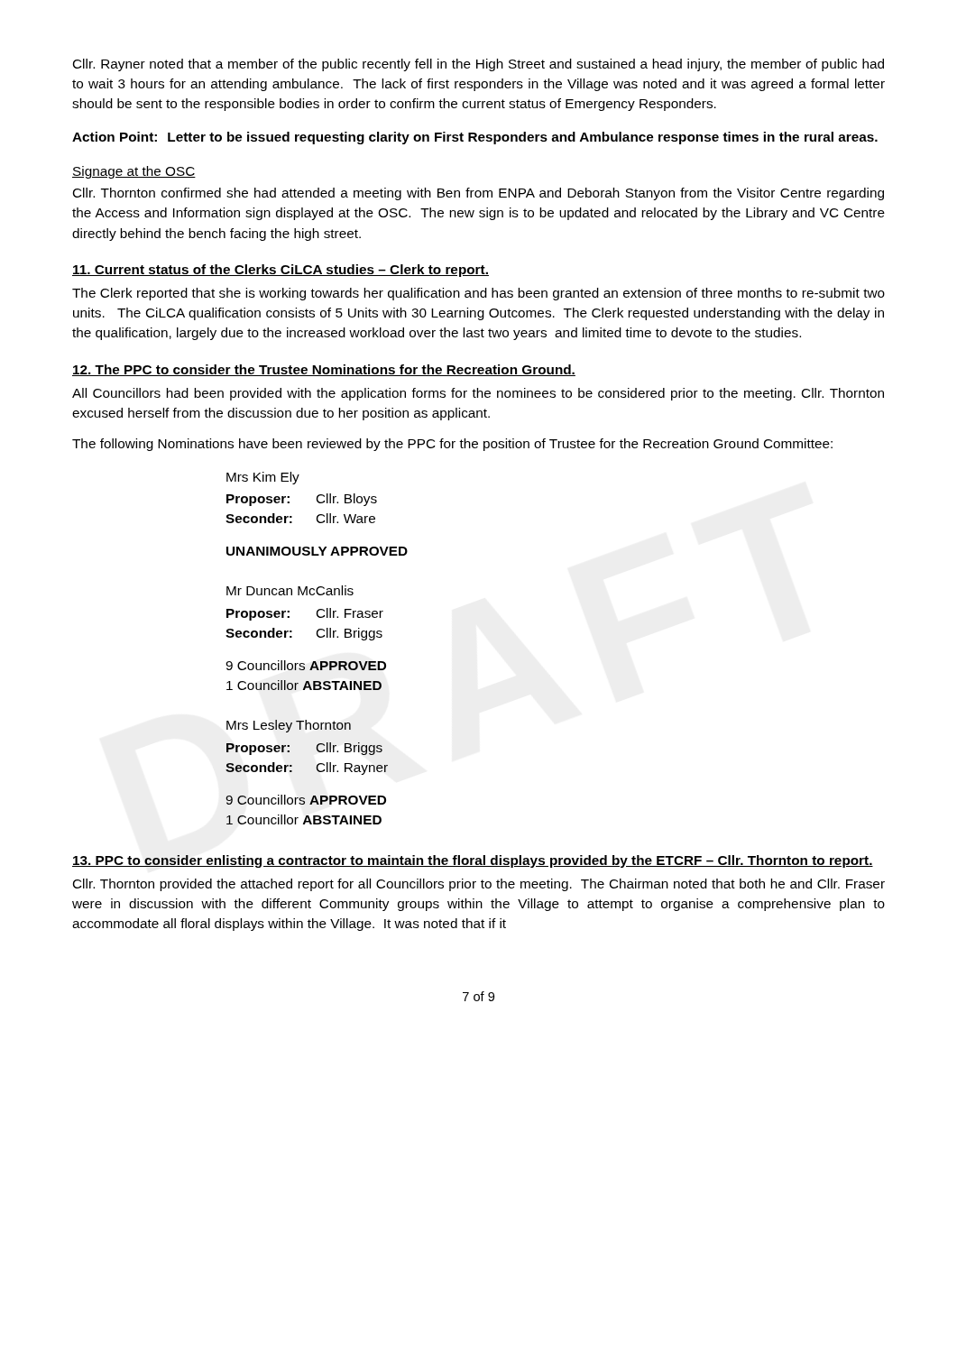DRAFT
Cllr. Rayner noted that a member of the public recently fell in the High Street and sustained a head injury, the member of public had to wait 3 hours for an attending ambulance. The lack of first responders in the Village was noted and it was agreed a formal letter should be sent to the responsible bodies in order to confirm the current status of Emergency Responders.
Action Point: Letter to be issued requesting clarity on First Responders and Ambulance response times in the rural areas.
Signage at the OSC
Cllr. Thornton confirmed she had attended a meeting with Ben from ENPA and Deborah Stanyon from the Visitor Centre regarding the Access and Information sign displayed at the OSC. The new sign is to be updated and relocated by the Library and VC Centre directly behind the bench facing the high street.
11. Current status of the Clerks CiLCA studies – Clerk to report.
The Clerk reported that she is working towards her qualification and has been granted an extension of three months to re-submit two units. The CiLCA qualification consists of 5 Units with 30 Learning Outcomes. The Clerk requested understanding with the delay in the qualification, largely due to the increased workload over the last two years and limited time to devote to the studies.
12. The PPC to consider the Trustee Nominations for the Recreation Ground.
All Councillors had been provided with the application forms for the nominees to be considered prior to the meeting. Cllr. Thornton excused herself from the discussion due to her position as applicant.
The following Nominations have been reviewed by the PPC for the position of Trustee for the Recreation Ground Committee:
Mrs Kim Ely
Proposer: Cllr. Bloys
Seconder: Cllr. Ware
UNANIMOUSLY APPROVED
Mr Duncan McCanlis
Proposer: Cllr. Fraser
Seconder: Cllr. Briggs
9 Councillors APPROVED
1 Councillor ABSTAINED
Mrs Lesley Thornton
Proposer: Cllr. Briggs
Seconder: Cllr. Rayner
9 Councillors APPROVED
1 Councillor ABSTAINED
13. PPC to consider enlisting a contractor to maintain the floral displays provided by the ETCRF – Cllr. Thornton to report.
Cllr. Thornton provided the attached report for all Councillors prior to the meeting. The Chairman noted that both he and Cllr. Fraser were in discussion with the different Community groups within the Village to attempt to organise a comprehensive plan to accommodate all floral displays within the Village. It was noted that if it
7 of 9